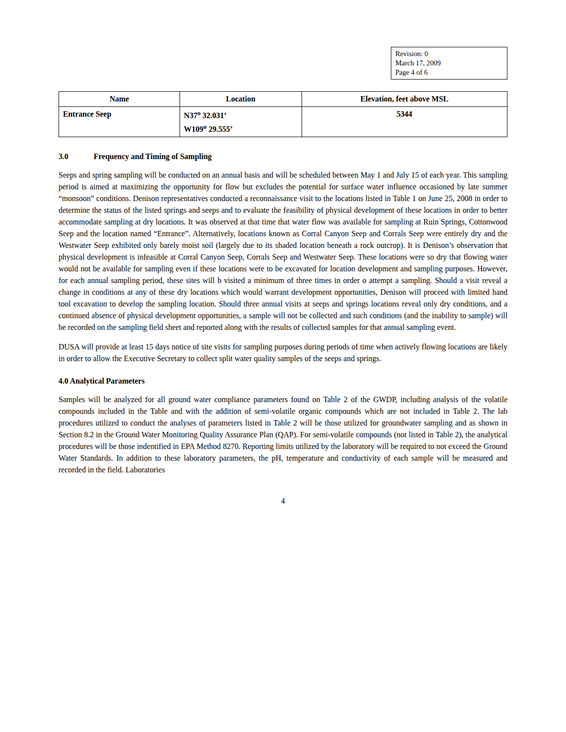Revision: 0
March 17, 2009
Page 4 of 6
| Name | Location | Elevation, feet above MSL |
| --- | --- | --- |
| Entrance Seep | N37 o 32.031’ W109 o 29.555’ | 5344 |
3.0 Frequency and Timing of Sampling
Seeps and spring sampling will be conducted on an annual basis and will be scheduled between May 1 and July 15 of each year. This sampling period is aimed at maximizing the opportunity for flow but excludes the potential for surface water influence occasioned by late summer “monsoon” conditions. Denison representatives conducted a reconnaissance visit to the locations listed in Table 1 on June 25, 2008 in order to determine the status of the listed springs and seeps and to evaluate the feasibility of physical development of these locations in order to better accommodate sampling at dry locations. It was observed at that time that water flow was available for sampling at Ruin Springs, Cottonwood Seep and the location named “Entrance”. Alternatively, locations known as Corral Canyon Seep and Corrals Seep were entirely dry and the Westwater Seep exhibited only barely moist soil (largely due to its shaded location beneath a rock outcrop). It is Denison’s observation that physical development is infeasible at Corral Canyon Seep, Corrals Seep and Westwater Seep. These locations were so dry that flowing water would not be available for sampling even if these locations were to be excavated for location development and sampling purposes. However, for each annual sampling period, these sites will b visited a minimum of three times in order o attempt a sampling. Should a visit reveal a change in conditions at any of these dry locations which would warrant development opportunities, Denison will proceed with limited hand tool excavation to develop the sampling location. Should three annual visits at seeps and springs locations reveal only dry conditions, and a continued absence of physical development opportunities, a sample will not be collected and such conditions (and the inability to sample) will be recorded on the sampling field sheet and reported along with the results of collected samples for that annual sampling event.
DUSA will provide at least 15 days notice of site visits for sampling purposes during periods of time when actively flowing locations are likely in order to allow the Executive Secretary to collect split water quality samples of the seeps and springs.
4.0 Analytical Parameters
Samples will be analyzed for all ground water compliance parameters found on Table 2 of the GWDP, including analysis of the volatile compounds included in the Table and with the addition of semi-volatile organic compounds which are not included in Table 2. The lab procedures utilized to conduct the analyses of parameters listed in Table 2 will be those utilized for groundwater sampling and as shown in Section 8.2 in the Ground Water Monitoring Quality Assurance Plan (QAP). For semi-volatile compounds (not listed in Table 2), the analytical procedures will be those indentified in EPA Method 8270. Reporting limits utilized by the laboratory will be required to not exceed the Ground Water Standards. In addition to these laboratory parameters, the pH, temperature and conductivity of each sample will be measured and recorded in the field. Laboratories
4